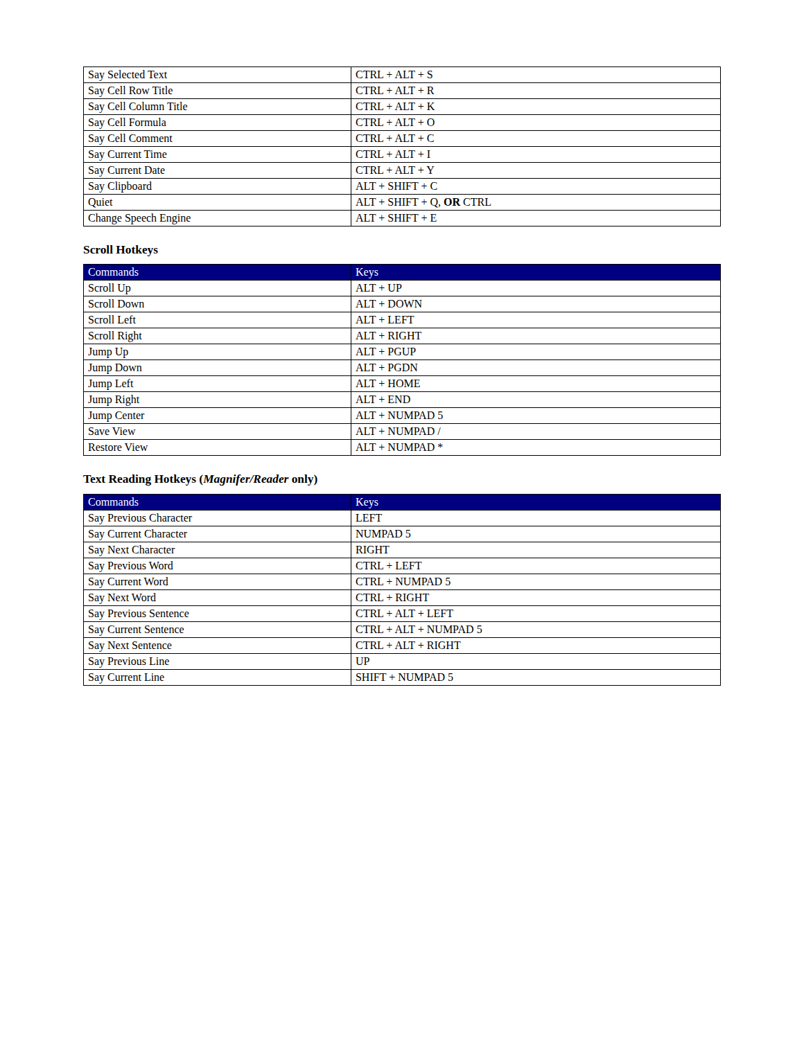| Say Selected Text | CTRL + ALT + S |
| Say Cell Row Title | CTRL + ALT + R |
| Say Cell Column Title | CTRL + ALT + K |
| Say Cell Formula | CTRL + ALT + O |
| Say Cell Comment | CTRL + ALT + C |
| Say Current Time | CTRL + ALT + I |
| Say Current Date | CTRL + ALT + Y |
| Say Clipboard | ALT + SHIFT + C |
| Quiet | ALT + SHIFT + Q, OR CTRL |
| Change Speech Engine | ALT + SHIFT + E |
Scroll Hotkeys
| Commands | Keys |
| --- | --- |
| Scroll Up | ALT + UP |
| Scroll Down | ALT + DOWN |
| Scroll Left | ALT + LEFT |
| Scroll Right | ALT + RIGHT |
| Jump Up | ALT + PGUP |
| Jump Down | ALT + PGDN |
| Jump Left | ALT + HOME |
| Jump Right | ALT + END |
| Jump Center | ALT + NUMPAD 5 |
| Save View | ALT + NUMPAD / |
| Restore View | ALT + NUMPAD * |
Text Reading Hotkeys (Magnifer/Reader only)
| Commands | Keys |
| --- | --- |
| Say Previous Character | LEFT |
| Say Current Character | NUMPAD 5 |
| Say Next Character | RIGHT |
| Say Previous Word | CTRL + LEFT |
| Say Current Word | CTRL + NUMPAD 5 |
| Say Next Word | CTRL + RIGHT |
| Say Previous Sentence | CTRL + ALT + LEFT |
| Say Current Sentence | CTRL + ALT + NUMPAD 5 |
| Say Next Sentence | CTRL + ALT + RIGHT |
| Say Previous Line | UP |
| Say Current Line | SHIFT + NUMPAD 5 |